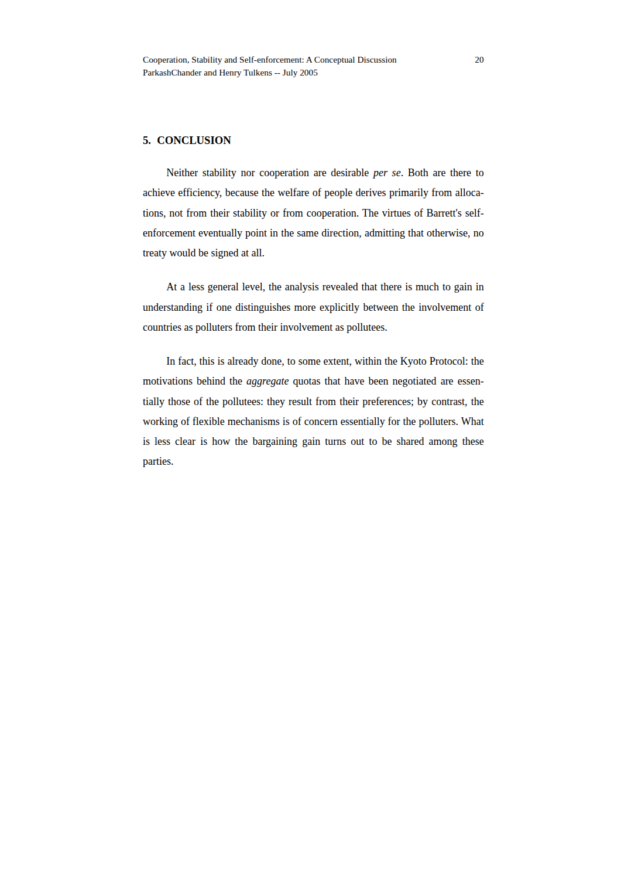Cooperation, Stability and Self-enforcement: A Conceptual Discussion 20
ParkashChander and Henry Tulkens -- July 2005
5. CONCLUSION
Neither stability nor cooperation are desirable per se. Both are there to achieve efficiency, because the welfare of people derives primarily from allocations, not from their stability or from cooperation. The virtues of Barrett's self-enforcement eventually point in the same direction, admitting that otherwise, no treaty would be signed at all.
At a less general level, the analysis revealed that there is much to gain in understanding if one distinguishes more explicitly between the involvement of countries as polluters from their involvement as pollutees.
In fact, this is already done, to some extent, within the Kyoto Protocol: the motivations behind the aggregate quotas that have been negotiated are essentially those of the pollutees: they result from their preferences; by contrast, the working of flexible mechanisms is of concern essentially for the polluters. What is less clear is how the bargaining gain turns out to be shared among these parties.